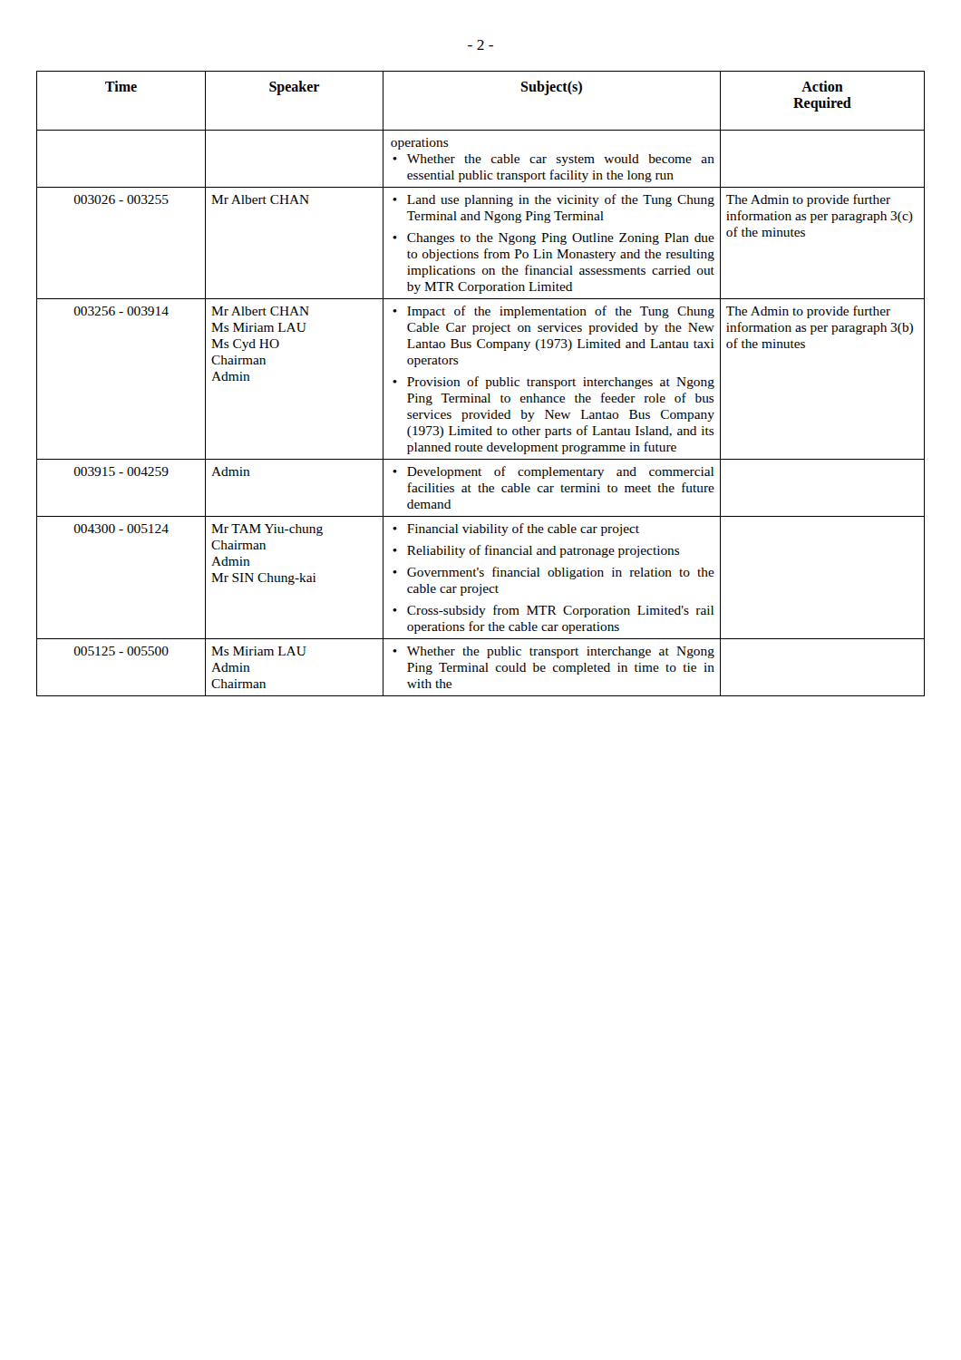- 2 -
| Time | Speaker | Subject(s) | Action Required |
| --- | --- | --- | --- |
| | | operations Whether the cable car system would become an essential public transport facility in the long run | |
| 003026 - 003255 | Mr Albert CHAN | Land use planning in the vicinity of the Tung Chung Terminal and Ngong Ping Terminal Changes to the Ngong Ping Outline Zoning Plan due to objections from Po Lin Monastery and the resulting implications on the financial assessments carried out by MTR Corporation Limited | The Admin to provide further information as per paragraph 3(c) of the minutes |
| 003256 - 003914 | Mr Albert CHAN Ms Miriam LAU Ms Cyd HO Chairman Admin | Impact of the implementation of the Tung Chung Cable Car project on services provided by the New Lantao Bus Company (1973) Limited and Lantau taxi operators Provision of public transport interchanges at Ngong Ping Terminal to enhance the feeder role of bus services provided by New Lantao Bus Company (1973) Limited to other parts of Lantau Island, and its planned route development programme in future | The Admin to provide further information as per paragraph 3(b) of the minutes |
| 003915 - 004259 | Admin | Development of complementary and commercial facilities at the cable car termini to meet the future demand | |
| 004300 - 005124 | Mr TAM Yiu-chung Chairman Admin Mr SIN Chung-kai | Financial viability of the cable car project Reliability of financial and patronage projections Government's financial obligation in relation to the cable car project Cross-subsidy from MTR Corporation Limited's rail operations for the cable car operations | |
| 005125 - 005500 | Ms Miriam LAU Admin Chairman | Whether the public transport interchange at Ngong Ping Terminal could be completed in time to tie in with the | |